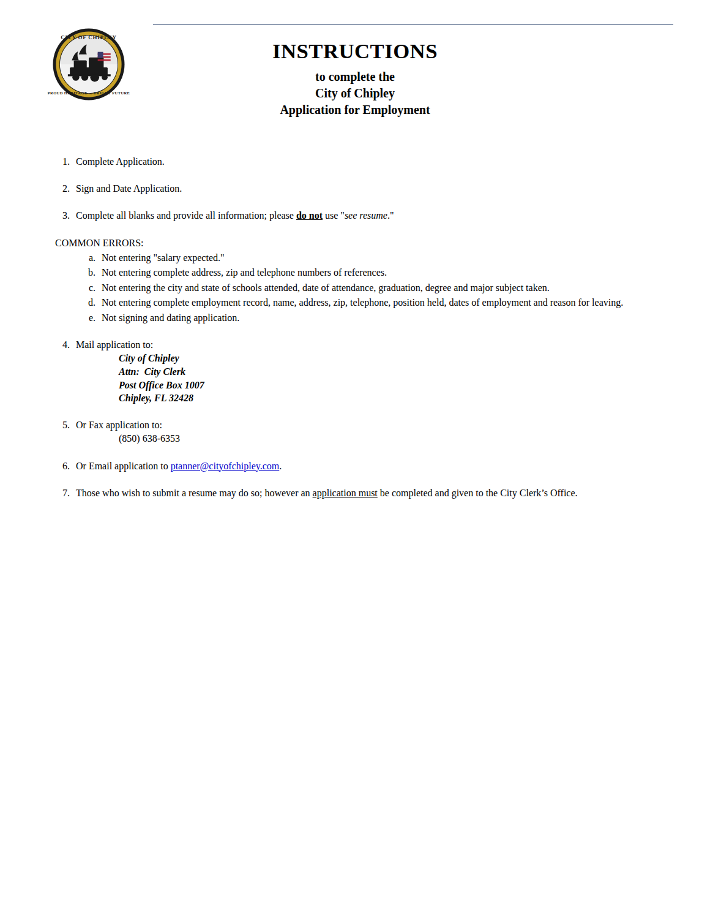CITY OF CHIPLEY PROUD HERITAGE ... BRIGHT FUTURE
INSTRUCTIONS
to complete the
City of Chipley
Application for Employment
Complete Application.
Sign and Date Application.
Complete all blanks and provide all information; please do not use "see resume."
COMMON ERRORS:
Not entering "salary expected."
Not entering complete address, zip and telephone numbers of references.
Not entering the city and state of schools attended, date of attendance, graduation, degree and major subject taken.
Not entering complete employment record, name, address, zip, telephone, position held, dates of employment and reason for leaving.
Not signing and dating application.
Mail application to:
City of Chipley
Attn: City Clerk
Post Office Box 1007
Chipley, FL 32428
Or Fax application to:
(850) 638-6353
Or Email application to ptanner@cityofchipley.com.
Those who wish to submit a resume may do so; however an application must be completed and given to the City Clerk’s Office.